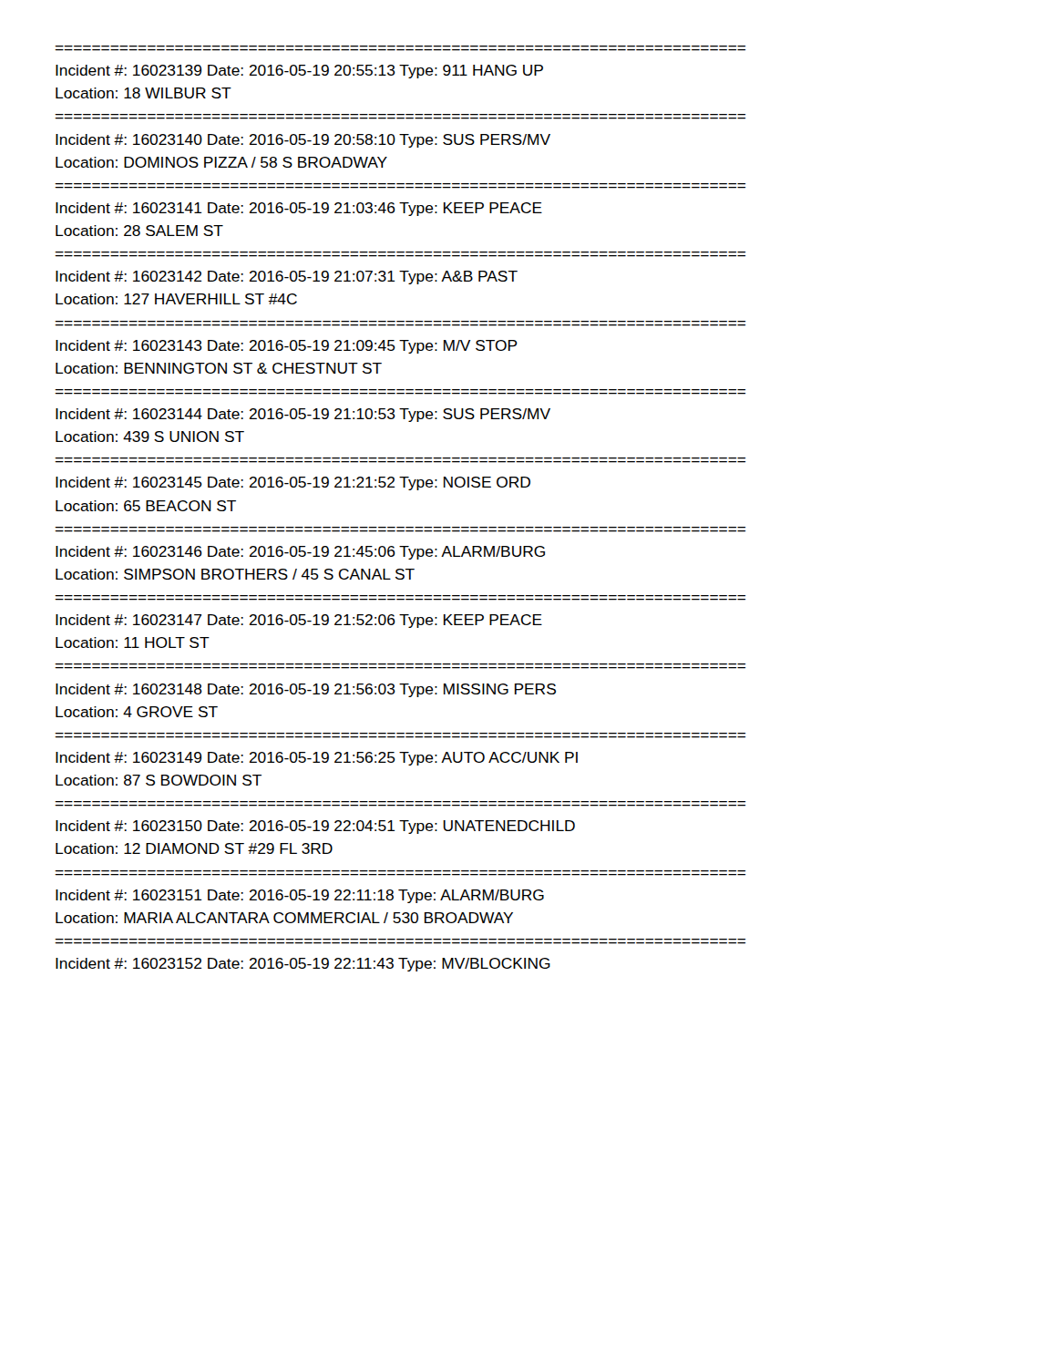===========================================================================
Incident #: 16023139 Date: 2016-05-19 20:55:13 Type: 911 HANG UP
Location: 18 WILBUR ST
===========================================================================
Incident #: 16023140 Date: 2016-05-19 20:58:10 Type: SUS PERS/MV
Location: DOMINOS PIZZA / 58 S BROADWAY
===========================================================================
Incident #: 16023141 Date: 2016-05-19 21:03:46 Type: KEEP PEACE
Location: 28 SALEM ST
===========================================================================
Incident #: 16023142 Date: 2016-05-19 21:07:31 Type: A&B PAST
Location: 127 HAVERHILL ST #4C
===========================================================================
Incident #: 16023143 Date: 2016-05-19 21:09:45 Type: M/V STOP
Location: BENNINGTON ST & CHESTNUT ST
===========================================================================
Incident #: 16023144 Date: 2016-05-19 21:10:53 Type: SUS PERS/MV
Location: 439 S UNION ST
===========================================================================
Incident #: 16023145 Date: 2016-05-19 21:21:52 Type: NOISE ORD
Location: 65 BEACON ST
===========================================================================
Incident #: 16023146 Date: 2016-05-19 21:45:06 Type: ALARM/BURG
Location: SIMPSON BROTHERS / 45 S CANAL ST
===========================================================================
Incident #: 16023147 Date: 2016-05-19 21:52:06 Type: KEEP PEACE
Location: 11 HOLT ST
===========================================================================
Incident #: 16023148 Date: 2016-05-19 21:56:03 Type: MISSING PERS
Location: 4 GROVE ST
===========================================================================
Incident #: 16023149 Date: 2016-05-19 21:56:25 Type: AUTO ACC/UNK PI
Location: 87 S BOWDOIN ST
===========================================================================
Incident #: 16023150 Date: 2016-05-19 22:04:51 Type: UNATENEDCHILD
Location: 12 DIAMOND ST #29 FL 3RD
===========================================================================
Incident #: 16023151 Date: 2016-05-19 22:11:18 Type: ALARM/BURG
Location: MARIA ALCANTARA COMMERCIAL / 530 BROADWAY
===========================================================================
Incident #: 16023152 Date: 2016-05-19 22:11:43 Type: MV/BLOCKING